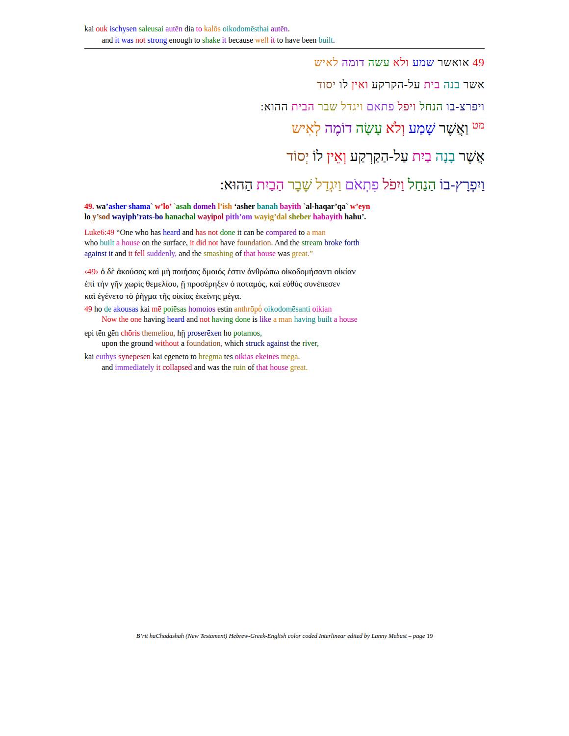kai ouk ischysen saleusai autēn dia to kalōs oikodomēsthai autēn.
and it was not strong enough to shake it because well it to have been built.
49 אואשר שמע ולא עשה דומה לאיש
אשר בנה בית על-הקרקע ואין לו יסוד
ויפרצ-בו הנחל ויפל פתאם ויגדל שבר הבית ההוא:
מט וַאֲשֶׁר שָׁמַע וְלֹא עָשָׂה דוֹמֶה לְאִיש
אֲשֶׁר בָנָה בַיִת עַל-הַקַרְקַע וְאֵין לוֹ יְסוֹד
וַיִפְרָץ-בוֹ הַנַחַל וַיִפֹל פִתְאֹם וַיִגְדַל שֶׁבֶר הַבַיִת הַהוּא:
49. wa’asher shama` w’lo’ `asah domeh l’ish ‘asher banah bayith `al-haqar’qa` w’eyn
lo y’sod wayiph’rats-bo hanachal wayipol pith’om wayig’dal sheber habayith hahu’.
Luke6:49 “One who has heard and has not done it can be compared to a man
who built a house on the surface, it did not have foundation. And the stream broke forth
against it and it fell suddenly, and the smashing of that house was great.”
‹49› ὁ δὲ ἀκούσας καὶ μὴ ποιήσας ὅμοιός ἐστιν ἀνθρώπω οἰκοδομήσαντι οἰκίαν
ἐπὶ τὴν γῆν χωρὶς θεμελίου, ῇ προσέρηξεν ὁ ποταμός, καὶ εὐθὺς συνέπεσεν
καὶ ἐγένετο τὸ ῥῆγμα τῆς οἰκίας ἐκείνης μέγα.
49 ho de akousas kai mē poiēsas homoios estin anthrōpṓ oikodomēsanti oikian
Now the one having heard and not having done is like a man having built a house
epi tēn gēn chōris themeliou, hῇ proserēxen ho potamos,
upon the ground without a foundation, which struck against the river,
kai euthys synepesen kai egeneto to hrēgma tēs oikias ekeinēs mega.
and immediately it collapsed and was the ruin of that house great.
B’rit haChadashah (New Testament) Hebrew-Greek-English color coded Interlinear edited by Lanny Mebust – page 19